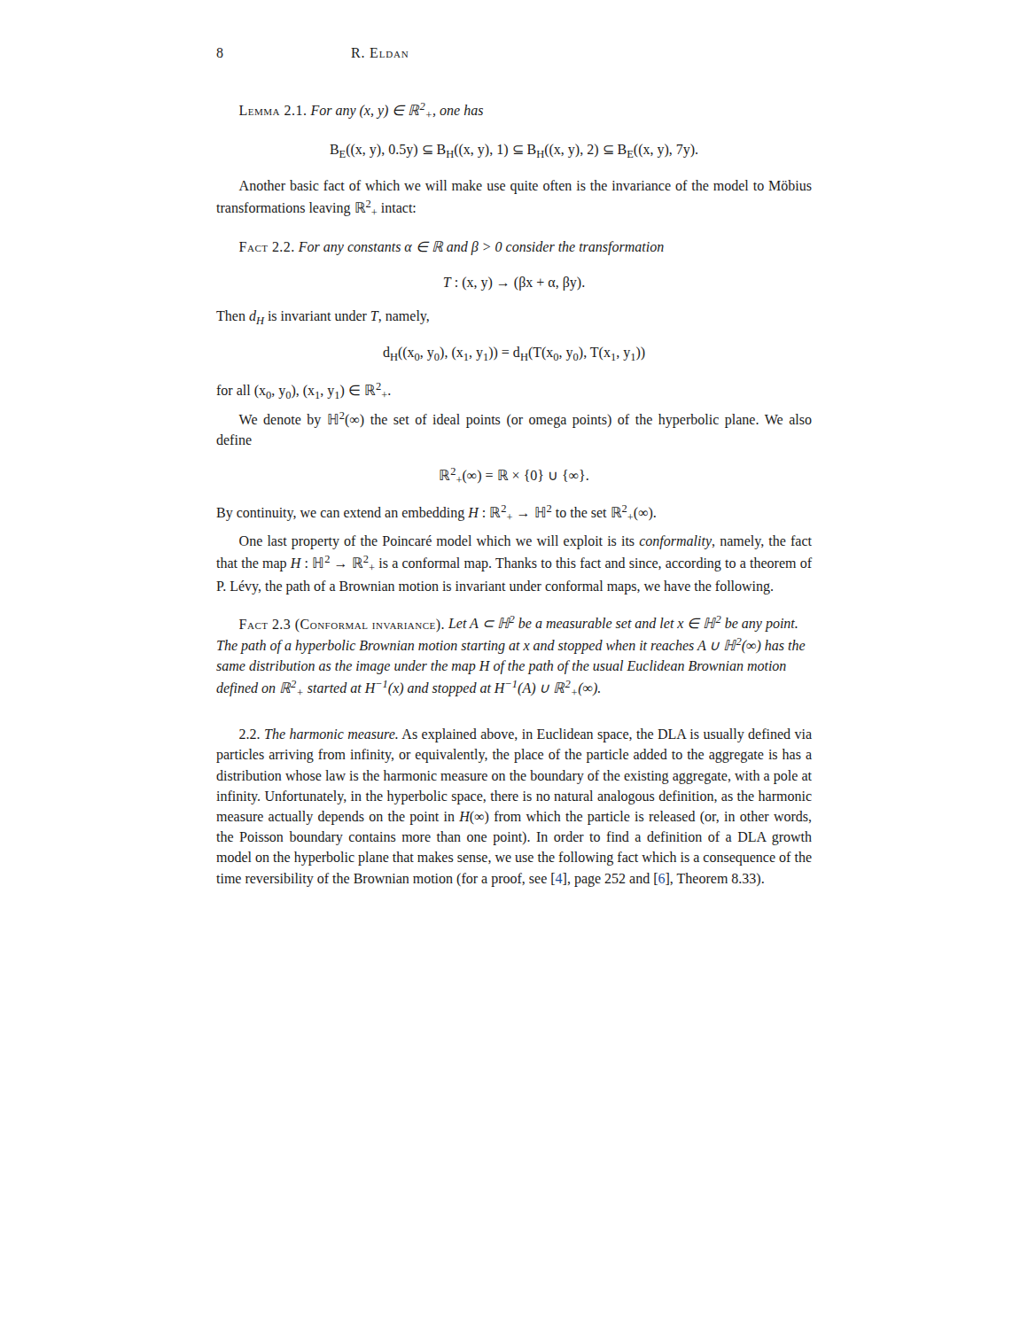8 R. Eldan
Lemma 2.1. For any (x, y) ∈ ℝ2+, one has
BE((x, y), 0.5y) ⊆ BH((x, y), 1) ⊆ BH((x, y), 2) ⊆ BE((x, y), 7y).
Another basic fact of which we will make use quite often is the invariance of the model to Möbius transformations leaving ℝ2+ intact:
Fact 2.2. For any constants α ∈ ℝ and β > 0 consider the transformation
T : (x, y) → (βx + α, βy).
Then dH is invariant under T, namely,
dH((x0, y0), (x1, y1)) = dH(T(x0, y0), T(x1, y1))
for all (x0, y0), (x1, y1) ∈ ℝ2+.
We denote by ℍ2(∞) the set of ideal points (or omega points) of the hyperbolic plane. We also define
ℝ2+(∞) = ℝ × {0} ∪ {∞}.
By continuity, we can extend an embedding H : ℝ2+ → ℍ2 to the set ℝ2+(∞).
One last property of the Poincaré model which we will exploit is its conformality, namely, the fact that the map H : ℍ2 → ℝ2+ is a conformal map. Thanks to this fact and since, according to a theorem of P. Lévy, the path of a Brownian motion is invariant under conformal maps, we have the following.
Fact 2.3 (Conformal invariance). Let A ⊂ ℍ2 be a measurable set and let x ∈ ℍ2 be any point. The path of a hyperbolic Brownian motion starting at x and stopped when it reaches A ∪ ℍ2(∞) has the same distribution as the image under the map H of the path of the usual Euclidean Brownian motion defined on ℝ2+ started at H−1(x) and stopped at H−1(A) ∪ ℝ2+(∞).
2.2. The harmonic measure. As explained above, in Euclidean space, the DLA is usually defined via particles arriving from infinity, or equivalently, the place of the particle added to the aggregate is has a distribution whose law is the harmonic measure on the boundary of the existing aggregate, with a pole at infinity. Unfortunately, in the hyperbolic space, there is no natural analogous definition, as the harmonic measure actually depends on the point in H(∞) from which the particle is released (or, in other words, the Poisson boundary contains more than one point). In order to find a definition of a DLA growth model on the hyperbolic plane that makes sense, we use the following fact which is a consequence of the time reversibility of the Brownian motion (for a proof, see [4], page 252 and [6], Theorem 8.33).